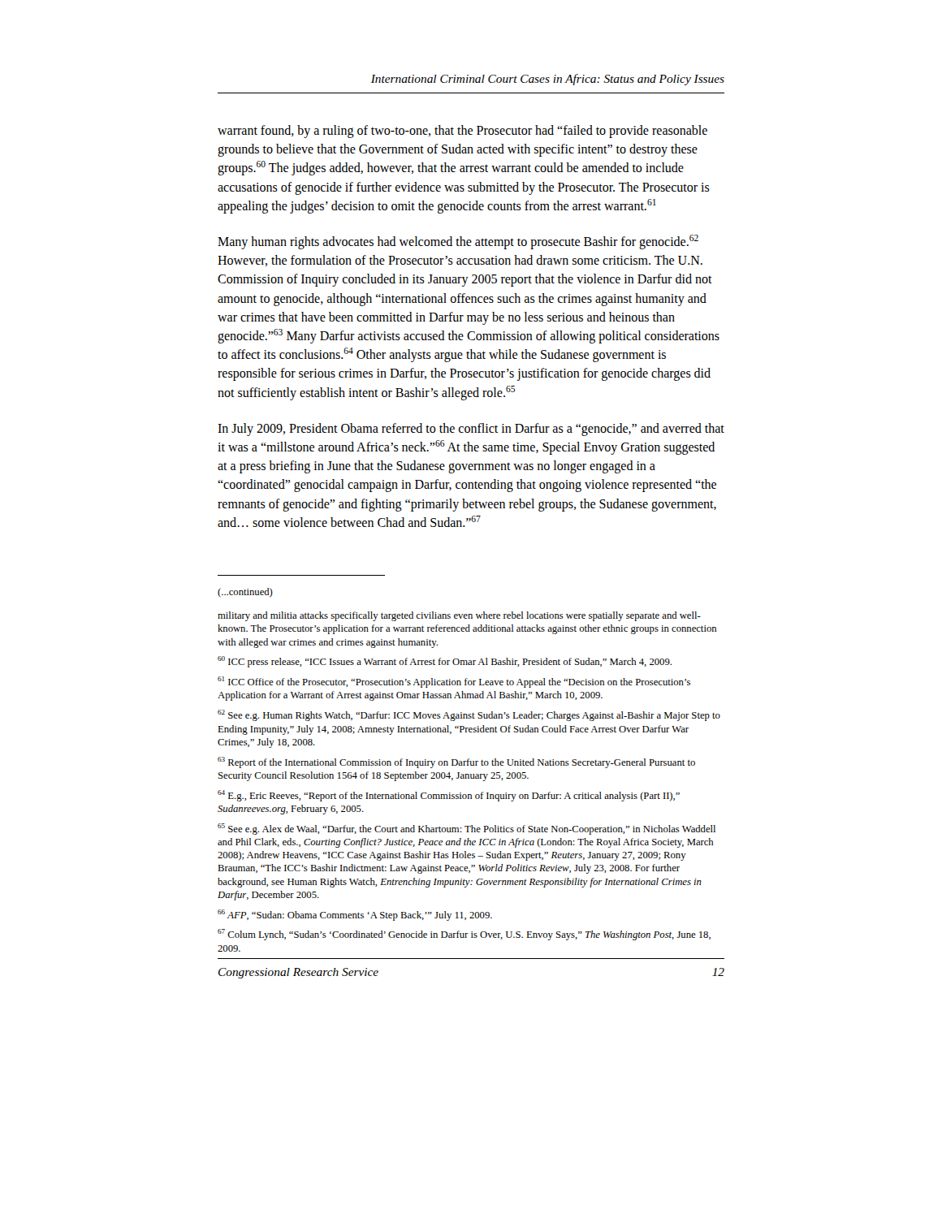International Criminal Court Cases in Africa: Status and Policy Issues
warrant found, by a ruling of two-to-one, that the Prosecutor had “failed to provide reasonable grounds to believe that the Government of Sudan acted with specific intent” to destroy these groups.60 The judges added, however, that the arrest warrant could be amended to include accusations of genocide if further evidence was submitted by the Prosecutor. The Prosecutor is appealing the judges’ decision to omit the genocide counts from the arrest warrant.61
Many human rights advocates had welcomed the attempt to prosecute Bashir for genocide.62 However, the formulation of the Prosecutor’s accusation had drawn some criticism. The U.N. Commission of Inquiry concluded in its January 2005 report that the violence in Darfur did not amount to genocide, although “international offences such as the crimes against humanity and war crimes that have been committed in Darfur may be no less serious and heinous than genocide.”63 Many Darfur activists accused the Commission of allowing political considerations to affect its conclusions.64 Other analysts argue that while the Sudanese government is responsible for serious crimes in Darfur, the Prosecutor’s justification for genocide charges did not sufficiently establish intent or Bashir’s alleged role.65
In July 2009, President Obama referred to the conflict in Darfur as a “genocide,” and averred that it was a “millstone around Africa’s neck.”66 At the same time, Special Envoy Gration suggested at a press briefing in June that the Sudanese government was no longer engaged in a “coordinated” genocidal campaign in Darfur, contending that ongoing violence represented “the remnants of genocide” and fighting “primarily between rebel groups, the Sudanese government, and… some violence between Chad and Sudan.”67
(...continued)
military and militia attacks specifically targeted civilians even where rebel locations were spatially separate and well-known. The Prosecutor’s application for a warrant referenced additional attacks against other ethnic groups in connection with alleged war crimes and crimes against humanity.
60 ICC press release, “ICC Issues a Warrant of Arrest for Omar Al Bashir, President of Sudan,” March 4, 2009.
61 ICC Office of the Prosecutor, “Prosecution’s Application for Leave to Appeal the “Decision on the Prosecution’s Application for a Warrant of Arrest against Omar Hassan Ahmad Al Bashir,” March 10, 2009.
62 See e.g. Human Rights Watch, “Darfur: ICC Moves Against Sudan’s Leader; Charges Against al-Bashir a Major Step to Ending Impunity,” July 14, 2008; Amnesty International, “President Of Sudan Could Face Arrest Over Darfur War Crimes,” July 18, 2008.
63 Report of the International Commission of Inquiry on Darfur to the United Nations Secretary-General Pursuant to Security Council Resolution 1564 of 18 September 2004, January 25, 2005.
64 E.g., Eric Reeves, “Report of the International Commission of Inquiry on Darfur: A critical analysis (Part II),” Sudanreeves.org, February 6, 2005.
65 See e.g. Alex de Waal, “Darfur, the Court and Khartoum: The Politics of State Non-Cooperation,” in Nicholas Waddell and Phil Clark, eds., Courting Conflict? Justice, Peace and the ICC in Africa (London: The Royal Africa Society, March 2008); Andrew Heavens, “ICC Case Against Bashir Has Holes – Sudan Expert,” Reuters, January 27, 2009; Rony Brauman, “The ICC’s Bashir Indictment: Law Against Peace,” World Politics Review, July 23, 2008. For further background, see Human Rights Watch, Entrenching Impunity: Government Responsibility for International Crimes in Darfur, December 2005.
66 AFP, “Sudan: Obama Comments ‘A Step Back,’” July 11, 2009.
67 Colum Lynch, “Sudan’s ‘Coordinated’ Genocide in Darfur is Over, U.S. Envoy Says,” The Washington Post, June 18, 2009.
Congressional Research Service 12